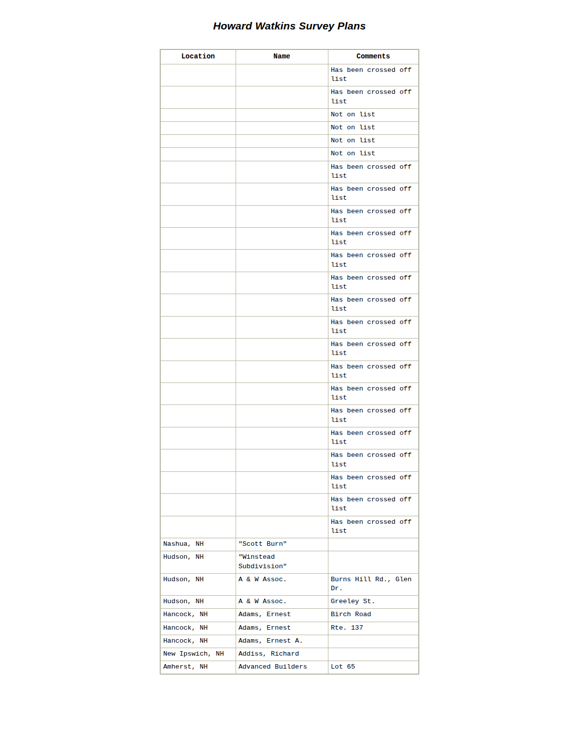Howard Watkins Survey Plans
| Location | Name | Comments |
| --- | --- | --- |
| | | Has been crossed off list |
| | | Has been crossed off list |
| | | Not on list |
| | | Not on list |
| | | Not on list |
| | | Not on list |
| | | Has been crossed off list |
| | | Has been crossed off list |
| | | Has been crossed off list |
| | | Has been crossed off list |
| | | Has been crossed off list |
| | | Has been crossed off list |
| | | Has been crossed off list |
| | | Has been crossed off list |
| | | Has been crossed off list |
| | | Has been crossed off list |
| | | Has been crossed off list |
| | | Has been crossed off list |
| | | Has been crossed off list |
| | | Has been crossed off list |
| | | Has been crossed off list |
| | | Has been crossed off list |
| | | Has been crossed off list |
| Nashua, NH | "Scott Burn" | |
| Hudson, NH | "Winstead Subdivision" | |
| Hudson, NH | A & W Assoc. | Burns Hill Rd., Glen Dr. |
| Hudson, NH | A & W Assoc. | Greeley St. |
| Hancock, NH | Adams, Ernest | Birch Road |
| Hancock, NH | Adams, Ernest | Rte. 137 |
| Hancock, NH | Adams, Ernest A. | |
| New Ipswich, NH | Addiss, Richard | |
| Amherst, NH | Advanced Builders | Lot 65 |